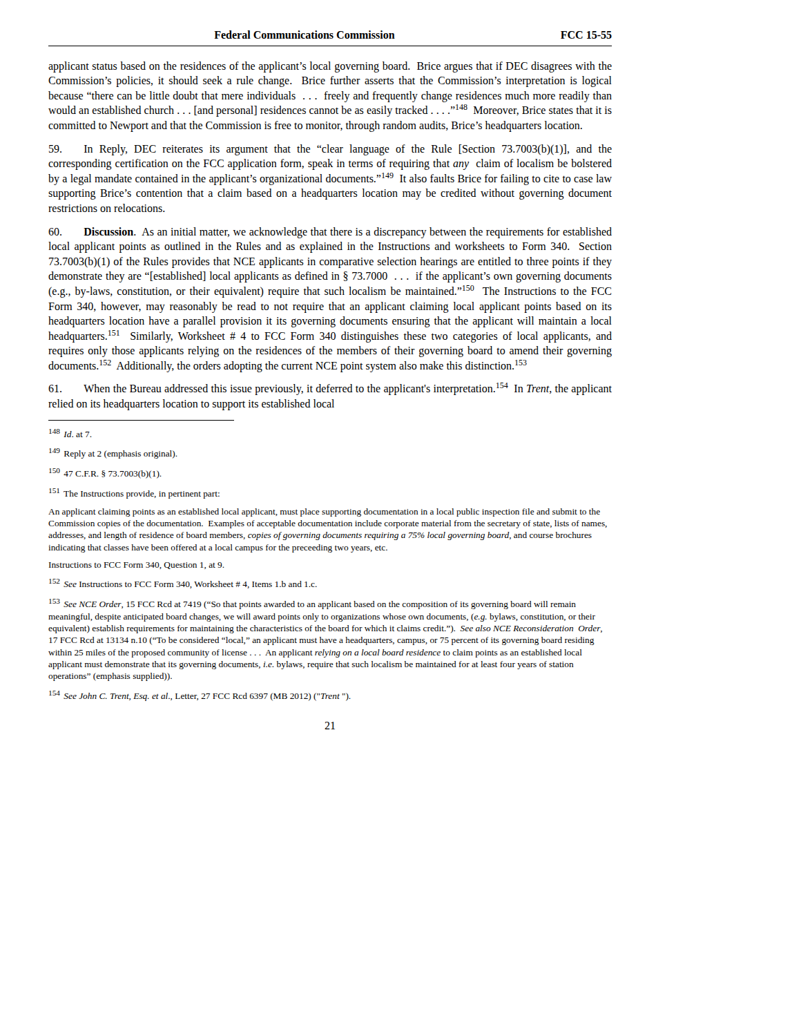Federal Communications Commission
FCC 15-55
applicant status based on the residences of the applicant’s local governing board. Brice argues that if DEC disagrees with the Commission’s policies, it should seek a rule change. Brice further asserts that the Commission’s interpretation is logical because “there can be little doubt that mere individuals . . . freely and frequently change residences much more readily than would an established church . . . [and personal] residences cannot be as easily tracked . . . .”148 Moreover, Brice states that it is committed to Newport and that the Commission is free to monitor, through random audits, Brice’s headquarters location.
59. In Reply, DEC reiterates its argument that the “clear language of the Rule [Section 73.7003(b)(1)], and the corresponding certification on the FCC application form, speak in terms of requiring that any claim of localism be bolstered by a legal mandate contained in the applicant’s organizational documents.”149 It also faults Brice for failing to cite to case law supporting Brice’s contention that a claim based on a headquarters location may be credited without governing document restrictions on relocations.
60. Discussion. As an initial matter, we acknowledge that there is a discrepancy between the requirements for established local applicant points as outlined in the Rules and as explained in the Instructions and worksheets to Form 340. Section 73.7003(b)(1) of the Rules provides that NCE applicants in comparative selection hearings are entitled to three points if they demonstrate they are “[established] local applicants as defined in § 73.7000 . . . if the applicant’s own governing documents (e.g., by-laws, constitution, or their equivalent) require that such localism be maintained.”150 The Instructions to the FCC Form 340, however, may reasonably be read to not require that an applicant claiming local applicant points based on its headquarters location have a parallel provision it its governing documents ensuring that the applicant will maintain a local headquarters.151 Similarly, Worksheet # 4 to FCC Form 340 distinguishes these two categories of local applicants, and requires only those applicants relying on the residences of the members of their governing board to amend their governing documents.152 Additionally, the orders adopting the current NCE point system also make this distinction.153
61. When the Bureau addressed this issue previously, it deferred to the applicant's interpretation.154 In Trent, the applicant relied on its headquarters location to support its established local
148 Id. at 7.
149 Reply at 2 (emphasis original).
150 47 C.F.R. § 73.7003(b)(1).
151 The Instructions provide, in pertinent part:
An applicant claiming points as an established local applicant, must place supporting documentation in a local public inspection file and submit to the Commission copies of the documentation. Examples of acceptable documentation include corporate material from the secretary of state, lists of names, addresses, and length of residence of board members, copies of governing documents requiring a 75% local governing board, and course brochures indicating that classes have been offered at a local campus for the preceeding two years, etc.
Instructions to FCC Form 340, Question 1, at 9.
152 See Instructions to FCC Form 340, Worksheet # 4, Items 1.b and 1.c.
153 See NCE Order, 15 FCC Rcd at 7419 (“So that points awarded to an applicant based on the composition of its governing board will remain meaningful, despite anticipated board changes, we will award points only to organizations whose own documents, (e.g. bylaws, constitution, or their equivalent) establish requirements for maintaining the characteristics of the board for which it claims credit.”). See also NCE Reconsideration Order, 17 FCC Rcd at 13134 n.10 (“To be considered “local,” an applicant must have a headquarters, campus, or 75 percent of its governing board residing within 25 miles of the proposed community of license . . . An applicant relying on a local board residence to claim points as an established local applicant must demonstrate that its governing documents, i.e. bylaws, require that such localism be maintained for at least four years of station operations” (emphasis supplied)).
154 See John C. Trent, Esq. et al., Letter, 27 FCC Rcd 6397 (MB 2012) ("Trent ").
21